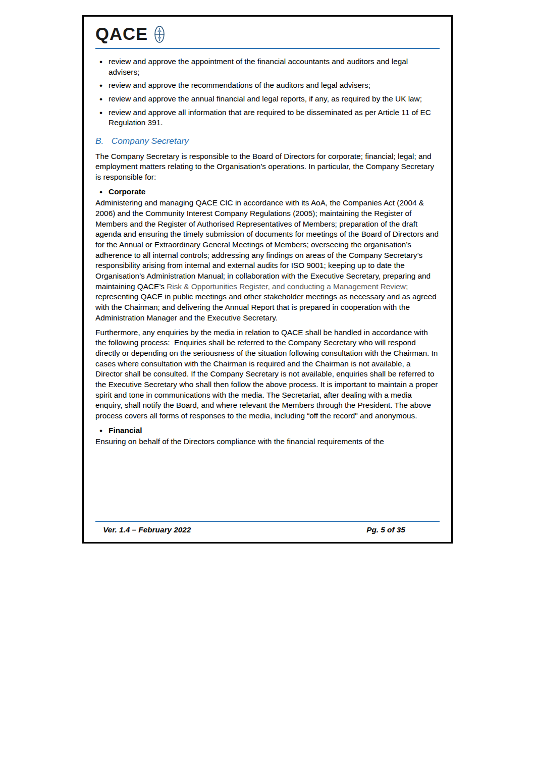QACE
review and approve the appointment of the financial accountants and auditors and legal advisers;
review and approve the recommendations of the auditors and legal advisers;
review and approve the annual financial and legal reports, if any, as required by the UK law;
review and approve all information that are required to be disseminated as per Article 11 of EC Regulation 391.
B. Company Secretary
The Company Secretary is responsible to the Board of Directors for corporate; financial; legal; and employment matters relating to the Organisation’s operations. In particular, the Company Secretary is responsible for:
Corporate
Administering and managing QACE CIC in accordance with its AoA, the Companies Act (2004 & 2006) and the Community Interest Company Regulations (2005); maintaining the Register of Members and the Register of Authorised Representatives of Members; preparation of the draft agenda and ensuring the timely submission of documents for meetings of the Board of Directors and for the Annual or Extraordinary General Meetings of Members; overseeing the organisation’s adherence to all internal controls; addressing any findings on areas of the Company Secretary’s responsibility arising from internal and external audits for ISO 9001; keeping up to date the Organisation’s Administration Manual; in collaboration with the Executive Secretary, preparing and maintaining QACE’s Risk & Opportunities Register, and conducting a Management Review; representing QACE in public meetings and other stakeholder meetings as necessary and as agreed with the Chairman; and delivering the Annual Report that is prepared in cooperation with the Administration Manager and the Executive Secretary.
Furthermore, any enquiries by the media in relation to QACE shall be handled in accordance with the following process: Enquiries shall be referred to the Company Secretary who will respond directly or depending on the seriousness of the situation following consultation with the Chairman. In cases where consultation with the Chairman is required and the Chairman is not available, a Director shall be consulted. If the Company Secretary is not available, enquiries shall be referred to the Executive Secretary who shall then follow the above process. It is important to maintain a proper spirit and tone in communications with the media. The Secretariat, after dealing with a media enquiry, shall notify the Board, and where relevant the Members through the President. The above process covers all forms of responses to the media, including “off the record" and anonymous.
Financial
Ensuring on behalf of the Directors compliance with the financial requirements of the
Ver. 1.4 – February 2022
Pg. 5 of 35